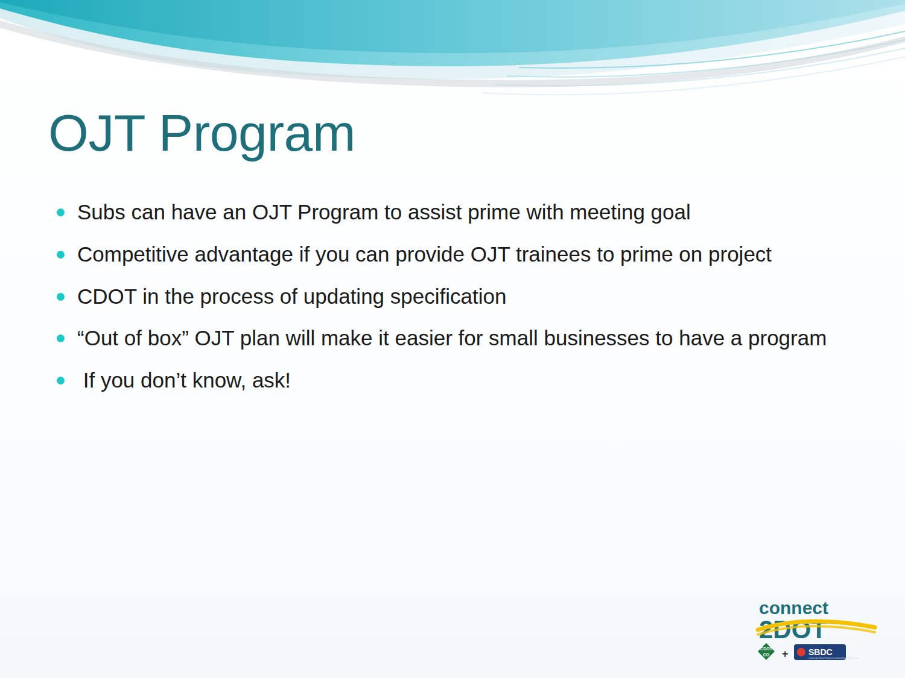OJT Program
Subs can have an OJT Program to assist prime with meeting goal
Competitive advantage if you can provide OJT trainees to prime on project
CDOT in the process of updating specification
“Out of box” OJT plan will make it easier for small businesses to have a program
If you don’t know, ask!
connect 2DOT CDOT CO + SBDC Colorado Small Business Development Center